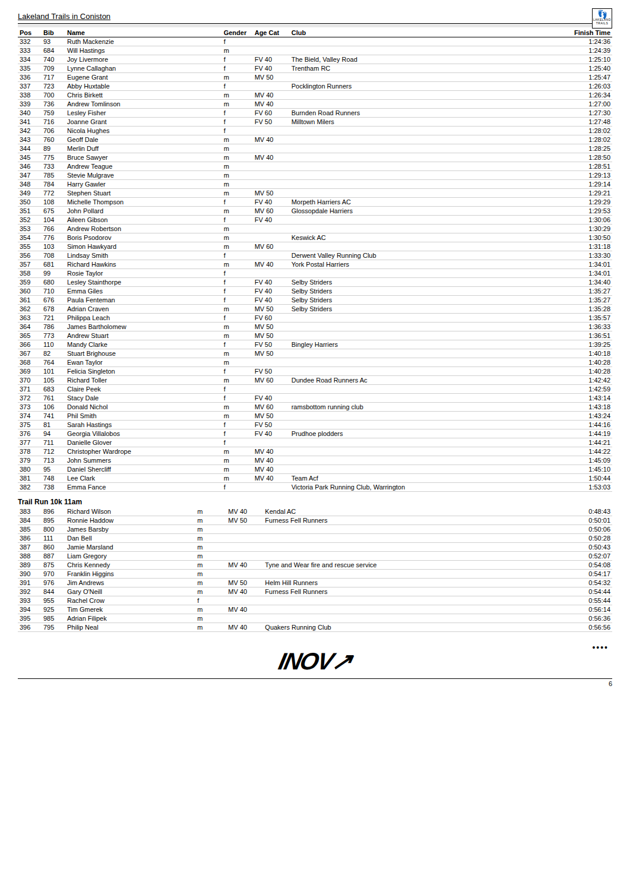Lakeland Trails in Coniston
👣 LAKELAND TRAILS
| Pos | Bib | Name | Gender | Age Cat | Club | Finish Time |
| --- | --- | --- | --- | --- | --- | --- |
| 332 | 93 | Ruth Mackenzie | f | | | 1:24:36 |
| 333 | 684 | Will Hastings | m | | | 1:24:39 |
| 334 | 740 | Joy Livermore | f | FV 40 | The Bield, Valley Road | 1:25:10 |
| 335 | 709 | Lynne Callaghan | f | FV 40 | Trentham RC | 1:25:40 |
| 336 | 717 | Eugene Grant | m | MV 50 | | 1:25:47 |
| 337 | 723 | Abby Huxtable | f | | Pocklington Runners | 1:26:03 |
| 338 | 700 | Chris Birkett | m | MV 40 | | 1:26:34 |
| 339 | 736 | Andrew Tomlinson | m | MV 40 | | 1:27:00 |
| 340 | 759 | Lesley Fisher | f | FV 60 | Burnden Road Runners | 1:27:30 |
| 341 | 716 | Joanne Grant | f | FV 50 | Milltown Milers | 1:27:48 |
| 342 | 706 | Nicola Hughes | f | | | 1:28:02 |
| 343 | 760 | Geoff Dale | m | MV 40 | | 1:28:02 |
| 344 | 89 | Merlin Duff | m | | | 1:28:25 |
| 345 | 775 | Bruce Sawyer | m | MV 40 | | 1:28:50 |
| 346 | 733 | Andrew Teague | m | | | 1:28:51 |
| 347 | 785 | Stevie Mulgrave | m | | | 1:29:13 |
| 348 | 784 | Harry Gawler | m | | | 1:29:14 |
| 349 | 772 | Stephen Stuart | m | MV 50 | | 1:29:21 |
| 350 | 108 | Michelle Thompson | f | FV 40 | Morpeth Harriers AC | 1:29:29 |
| 351 | 675 | John Pollard | m | MV 60 | Glossopdale Harriers | 1:29:53 |
| 352 | 104 | Aileen Gibson | f | FV 40 | | 1:30:06 |
| 353 | 766 | Andrew Robertson | m | | | 1:30:29 |
| 354 | 776 | Boris Psodorov | m | | Keswick AC | 1:30:50 |
| 355 | 103 | Simon Hawkyard | m | MV 60 | | 1:31:18 |
| 356 | 708 | Lindsay Smith | f | | Derwent Valley Running Club | 1:33:30 |
| 357 | 681 | Richard Hawkins | m | MV 40 | York Postal Harriers | 1:34:01 |
| 358 | 99 | Rosie Taylor | f | | | 1:34:01 |
| 359 | 680 | Lesley Stainthorpe | f | FV 40 | Selby Striders | 1:34:40 |
| 360 | 710 | Emma Giles | f | FV 40 | Selby Striders | 1:35:27 |
| 361 | 676 | Paula Fenteman | f | FV 40 | Selby Striders | 1:35:27 |
| 362 | 678 | Adrian Craven | m | MV 50 | Selby Striders | 1:35:28 |
| 363 | 721 | Philippa Leach | f | FV 60 | | 1:35:57 |
| 364 | 786 | James Bartholomew | m | MV 50 | | 1:36:33 |
| 365 | 773 | Andrew Stuart | m | MV 50 | | 1:36:51 |
| 366 | 110 | Mandy Clarke | f | FV 50 | Bingley Harriers | 1:39:25 |
| 367 | 82 | Stuart Brighouse | m | MV 50 | | 1:40:18 |
| 368 | 764 | Ewan Taylor | m | | | 1:40:28 |
| 369 | 101 | Felicia Singleton | f | FV 50 | | 1:40:28 |
| 370 | 105 | Richard Toller | m | MV 60 | Dundee Road Runners Ac | 1:42:42 |
| 371 | 683 | Claire Peek | f | | | 1:42:59 |
| 372 | 761 | Stacy Dale | f | FV 40 | | 1:43:14 |
| 373 | 106 | Donald Nichol | m | MV 60 | ramsbottom running club | 1:43:18 |
| 374 | 741 | Phil Smith | m | MV 50 | | 1:43:24 |
| 375 | 81 | Sarah Hastings | f | FV 50 | | 1:44:16 |
| 376 | 94 | Georgia Villalobos | f | FV 40 | Prudhoe plodders | 1:44:19 |
| 377 | 711 | Danielle Glover | f | | | 1:44:21 |
| 378 | 712 | Christopher Wardrope | m | MV 40 | | 1:44:22 |
| 379 | 713 | John Summers | m | MV 40 | | 1:45:09 |
| 380 | 95 | Daniel Shercliff | m | MV 40 | | 1:45:10 |
| 381 | 748 | Lee Clark | m | MV 40 | Team Acf | 1:50:44 |
| 382 | 738 | Emma Fance | f | | Victoria Park Running Club, Warrington | 1:53:03 |
Trail Run 10k 11am
| 383 | 896 | Richard Wilson | m | MV 40 | Kendal AC | 0:48:43 |
| 384 | 895 | Ronnie Haddow | m | MV 50 | Furness Fell Runners | 0:50:01 |
| 385 | 800 | James Barsby | m | | | 0:50:06 |
| 386 | 111 | Dan Bell | m | | | 0:50:28 |
| 387 | 860 | Jamie Marsland | m | | | 0:50:43 |
| 388 | 887 | Liam Gregory | m | | | 0:52:07 |
| 389 | 875 | Chris Kennedy | m | MV 40 | Tyne and Wear fire and rescue service | 0:54:08 |
| 390 | 970 | Franklin Higgins | m | | | 0:54:17 |
| 391 | 976 | Jim Andrews | m | MV 50 | Helm Hill Runners | 0:54:32 |
| 392 | 844 | Gary O'Neill | m | MV 40 | Furness Fell Runners | 0:54:44 |
| 393 | 955 | Rachel Crow | f | | | 0:55:44 |
| 394 | 925 | Tim Gmerek | m | MV 40 | | 0:56:14 |
| 395 | 985 | Adrian Filipek | m | | | 0:56:36 |
| 396 | 795 | Philip Neal | m | MV 40 | Quakers Running Club | 0:56:56 |
•••• INOV↗
6